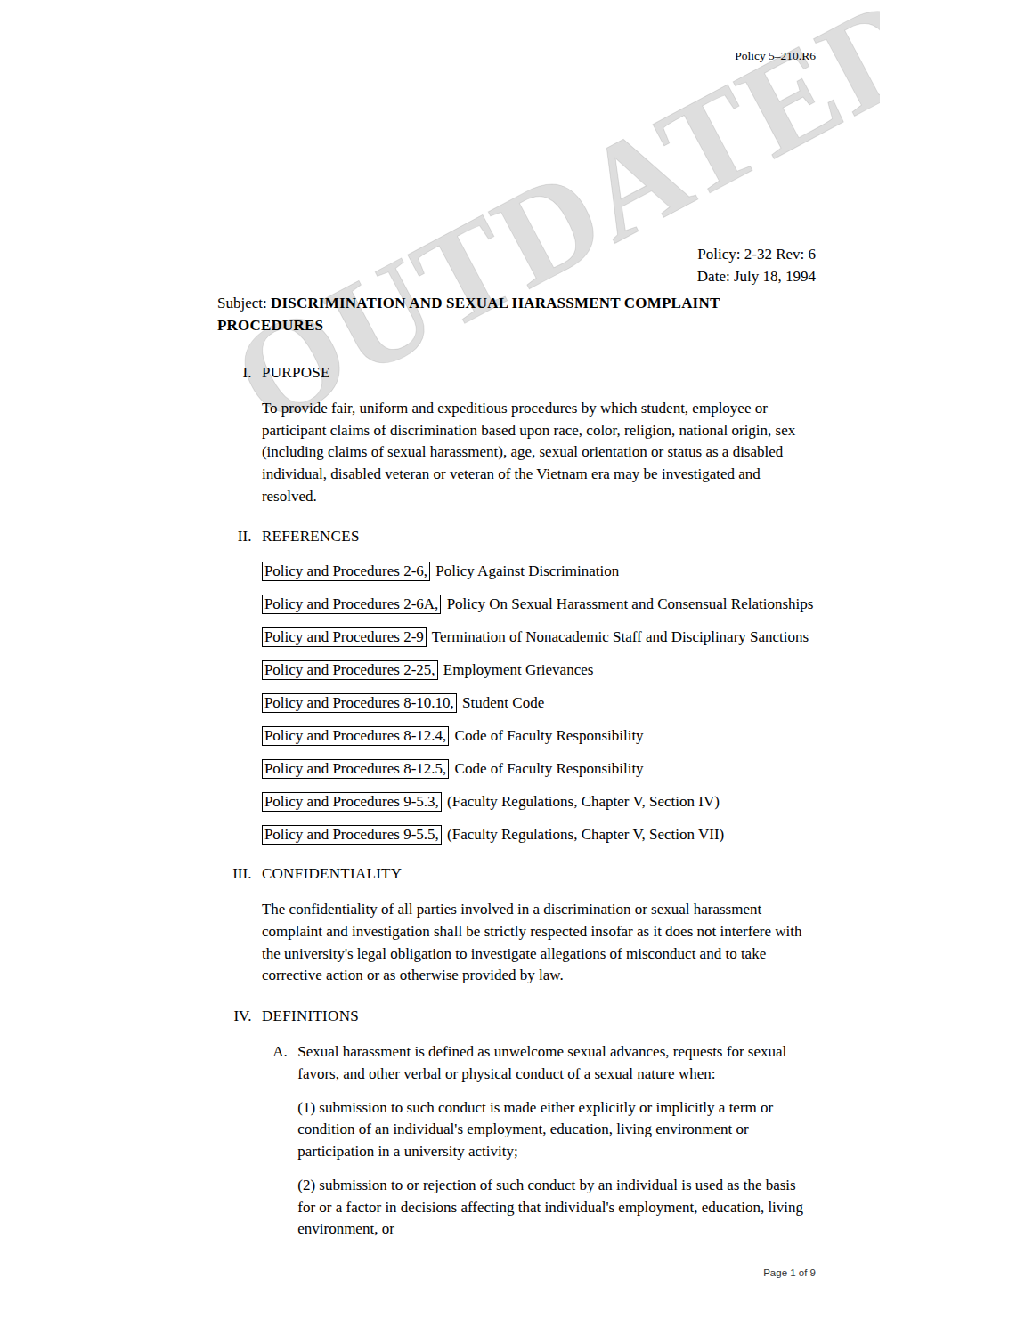OUTDATED
Policy 5–210.R6
Policy: 2-32 Rev: 6
Date: July 18, 1994
Subject: DISCRIMINATION AND SEXUAL HARASSMENT COMPLAINT PROCEDURES
I. PURPOSE
To provide fair, uniform and expeditious procedures by which student, employee or participant claims of discrimination based upon race, color, religion, national origin, sex (including claims of sexual harassment), age, sexual orientation or status as a disabled individual, disabled veteran or veteran of the Vietnam era may be investigated and resolved.
II. REFERENCES
Policy and Procedures 2-6, Policy Against Discrimination
Policy and Procedures 2-6A, Policy On Sexual Harassment and Consensual Relationships
Policy and Procedures 2-9 Termination of Nonacademic Staff and Disciplinary Sanctions
Policy and Procedures 2-25, Employment Grievances
Policy and Procedures 8-10.10, Student Code
Policy and Procedures 8-12.4, Code of Faculty Responsibility
Policy and Procedures 8-12.5, Code of Faculty Responsibility
Policy and Procedures 9-5.3, (Faculty Regulations, Chapter V, Section IV)
Policy and Procedures 9-5.5, (Faculty Regulations, Chapter V, Section VII)
III. CONFIDENTIALITY
The confidentiality of all parties involved in a discrimination or sexual harassment complaint and investigation shall be strictly respected insofar as it does not interfere with the university's legal obligation to investigate allegations of misconduct and to take corrective action or as otherwise provided by law.
IV. DEFINITIONS
A. Sexual harassment is defined as unwelcome sexual advances, requests for sexual favors, and other verbal or physical conduct of a sexual nature when:
(1) submission to such conduct is made either explicitly or implicitly a term or condition of an individual's employment, education, living environment or participation in a university activity;
(2) submission to or rejection of such conduct by an individual is used as the basis for or a factor in decisions affecting that individual's employment, education, living environment, or
Page 1 of 9